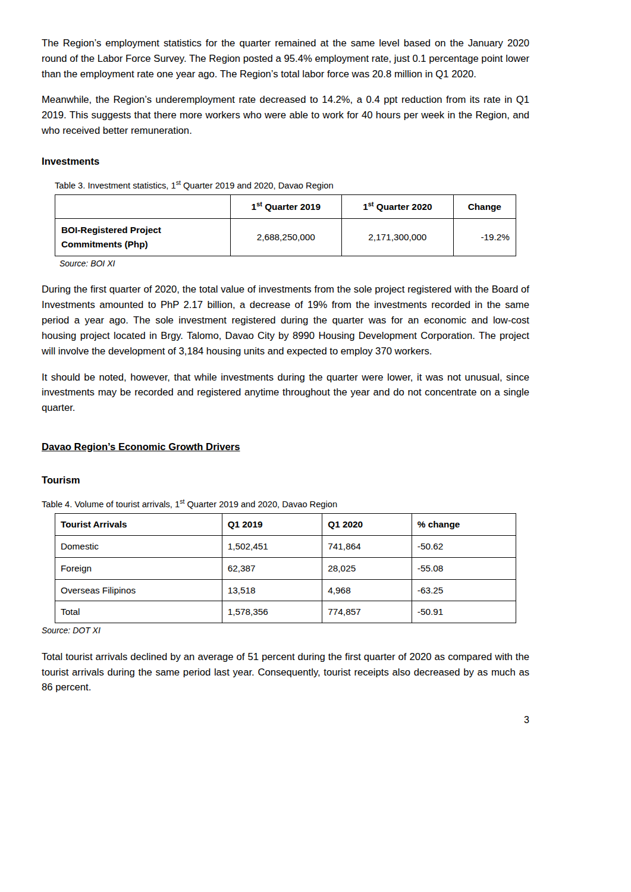The Region’s employment statistics for the quarter remained at the same level based on the January 2020 round of the Labor Force Survey. The Region posted a 95.4% employment rate, just 0.1 percentage point lower than the employment rate one year ago. The Region’s total labor force was 20.8 million in Q1 2020.
Meanwhile, the Region’s underemployment rate decreased to 14.2%, a 0.4 ppt reduction from its rate in Q1 2019. This suggests that there more workers who were able to work for 40 hours per week in the Region, and who received better remuneration.
Investments
Table 3. Investment statistics, 1st Quarter 2019 and 2020, Davao Region
| | 1 st Quarter 2019 | 1 st Quarter 2020 | Change |
| --- | --- | --- | --- |
| BOI-Registered Project Commitments (Php) | 2,688,250,000 | 2,171,300,000 | -19.2% |
Source: BOI XI
During the first quarter of 2020, the total value of investments from the sole project registered with the Board of Investments amounted to PhP 2.17 billion, a decrease of 19% from the investments recorded in the same period a year ago. The sole investment registered during the quarter was for an economic and low-cost housing project located in Brgy. Talomo, Davao City by 8990 Housing Development Corporation. The project will involve the development of 3,184 housing units and expected to employ 370 workers.
It should be noted, however, that while investments during the quarter were lower, it was not unusual, since investments may be recorded and registered anytime throughout the year and do not concentrate on a single quarter.
Davao Region’s Economic Growth Drivers
Tourism
Table 4. Volume of tourist arrivals, 1st Quarter 2019 and 2020, Davao Region
| Tourist Arrivals | Q1 2019 | Q1 2020 | % change |
| --- | --- | --- | --- |
| Domestic | 1,502,451 | 741,864 | -50.62 |
| Foreign | 62,387 | 28,025 | -55.08 |
| Overseas Filipinos | 13,518 | 4,968 | -63.25 |
| Total | 1,578,356 | 774,857 | -50.91 |
Source: DOT XI
Total tourist arrivals declined by an average of 51 percent during the first quarter of 2020 as compared with the tourist arrivals during the same period last year. Consequently, tourist receipts also decreased by as much as 86 percent.
3